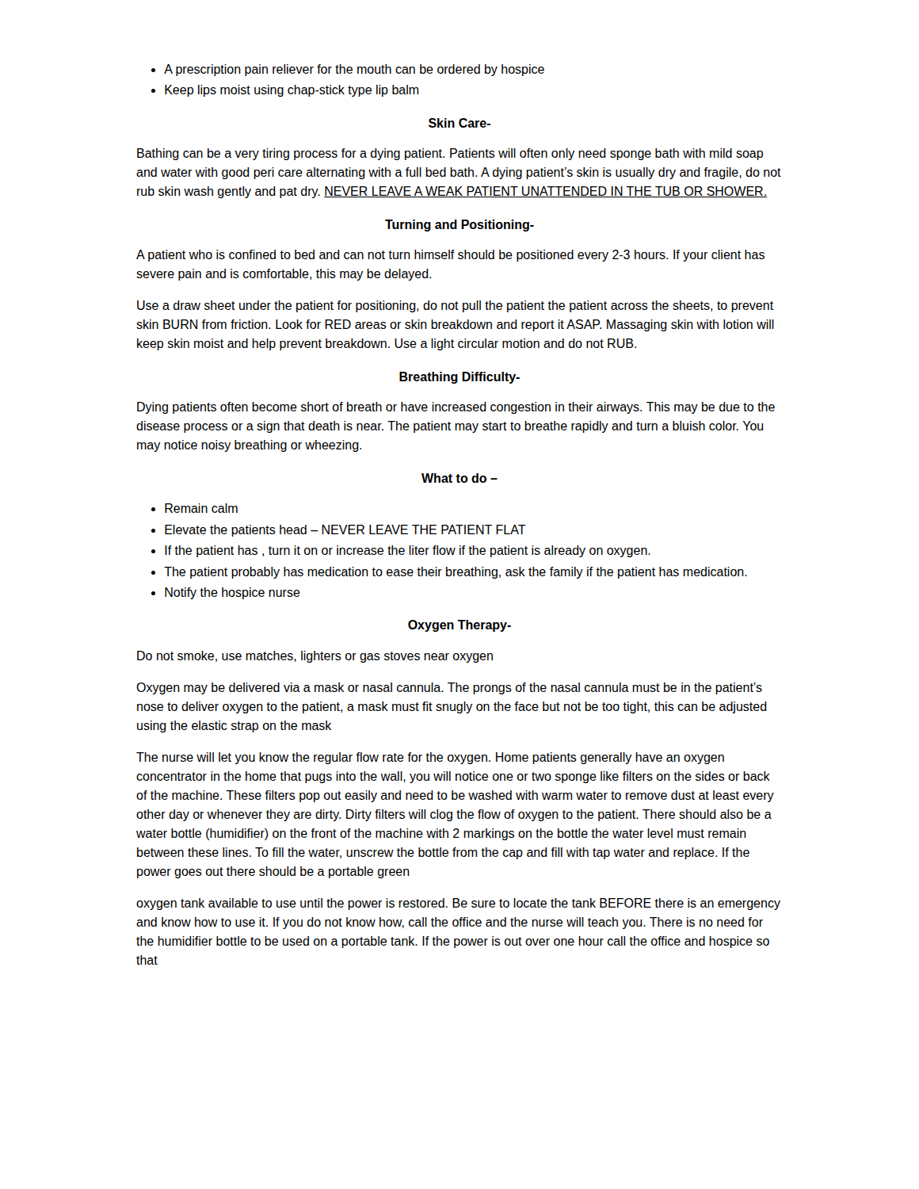A prescription pain reliever for the mouth can be ordered by hospice
Keep lips moist using chap-stick type lip balm
Skin Care-
Bathing can be a very tiring process for a dying patient. Patients will often only need sponge bath with mild soap and water with good peri care alternating with a full bed bath. A dying patient’s skin is usually dry and fragile, do not rub skin wash gently and pat dry. NEVER LEAVE A WEAK PATIENT UNATTENDED IN THE TUB OR SHOWER.
Turning and Positioning-
A patient who is confined to bed and can not turn himself should be positioned every 2-3 hours. If your client has severe pain and is comfortable, this may be delayed.
Use a draw sheet under the patient for positioning, do not pull the patient the patient across the sheets, to prevent skin BURN from friction. Look for RED areas or skin breakdown and report it ASAP. Massaging skin with lotion will keep skin moist and help prevent breakdown. Use a light circular motion and do not RUB.
Breathing Difficulty-
Dying patients often become short of breath or have increased congestion in their airways. This may be due to the disease process or a sign that death is near. The patient may start to breathe rapidly and turn a bluish color. You may notice noisy breathing or wheezing.
What to do –
Remain calm
Elevate the patients head – NEVER LEAVE THE PATIENT FLAT
If the patient has , turn it on or increase the liter flow if the patient is already on oxygen.
The patient probably has medication to ease their breathing, ask the family if the patient has medication.
Notify the hospice nurse
Oxygen Therapy-
Do not smoke, use matches, lighters or gas stoves near oxygen
Oxygen may be delivered via a mask or nasal cannula. The prongs of the nasal cannula must be in the patient’s nose to deliver oxygen to the patient, a mask must fit snugly on the face but not be too tight, this can be adjusted using the elastic strap on the mask
The nurse will let you know the regular flow rate for the oxygen. Home patients generally have an oxygen concentrator in the home that pugs into the wall, you will notice one or two sponge like filters on the sides or back of the machine. These filters pop out easily and need to be washed with warm water to remove dust at least every other day or whenever they are dirty. Dirty filters will clog the flow of oxygen to the patient. There should also be a water bottle (humidifier) on the front of the machine with 2 markings on the bottle the water level must remain between these lines. To fill the water, unscrew the bottle from the cap and fill with tap water and replace. If the power goes out there should be a portable green
oxygen tank available to use until the power is restored. Be sure to locate the tank BEFORE there is an emergency and know how to use it. If you do not know how, call the office and the nurse will teach you. There is no need for the humidifier bottle to be used on a portable tank. If the power is out over one hour call the office and hospice so that